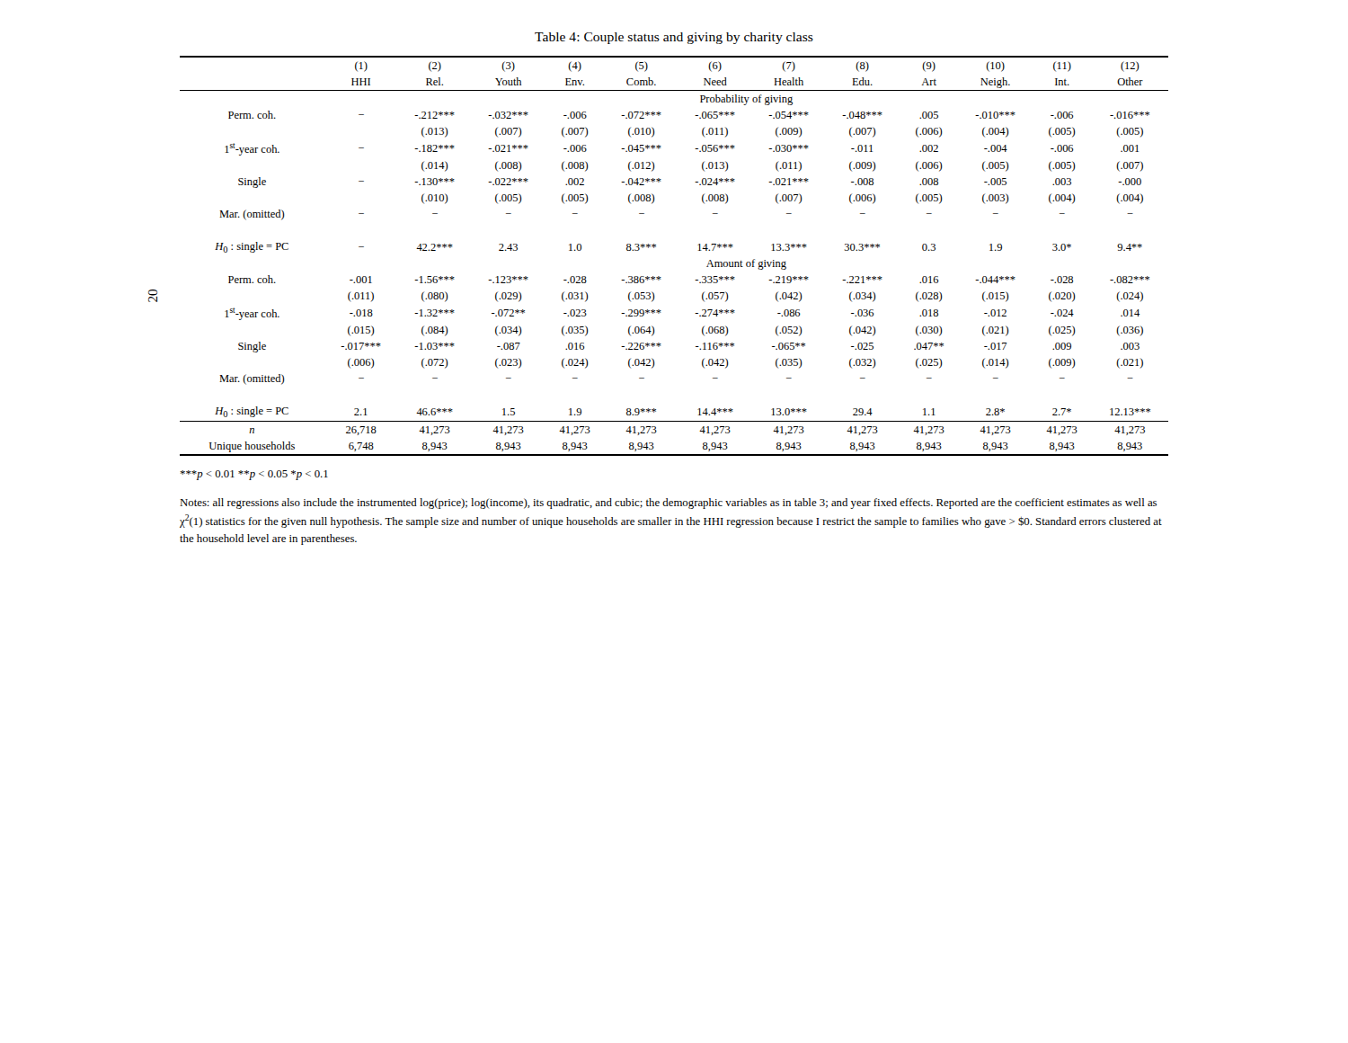20
Table 4: Couple status and giving by charity class
| | (1) | (2) | (3) | (4) | (5) | (6) | (7) | (8) | (9) | (10) | (11) | (12) |
| | HHI | Rel. | Youth | Env. | Comb. | Need | Health | Edu. | Art | Neigh. | Int. | Other |
| | Probability of giving |
| Perm. coh. | − | -.212*** | -.032*** | -.006 | -.072*** | -.065*** | -.054*** | -.048*** | .005 | -.010*** | -.006 | -.016*** |
| | | (.013) | (.007) | (.007) | (.010) | (.011) | (.009) | (.007) | (.006) | (.004) | (.005) | (.005) |
| 1 st -year coh. | − | -.182*** | -.021*** | -.006 | -.045*** | -.056*** | -.030*** | -.011 | .002 | -.004 | -.006 | .001 |
| | | (.014) | (.008) | (.008) | (.012) | (.013) | (.011) | (.009) | (.006) | (.005) | (.005) | (.007) |
| Single | − | -.130*** | -.022*** | .002 | -.042*** | -.024*** | -.021*** | -.008 | .008 | -.005 | .003 | -.000 |
| | | (.010) | (.005) | (.005) | (.008) | (.008) | (.007) | (.006) | (.005) | (.003) | (.004) | (.004) |
| Mar. (omitted) | − | − | − | − | − | − | − | − | − | − | − | − |
| H 0 : single = PC | − | 42.2*** | 2.43 | 1.0 | 8.3*** | 14.7*** | 13.3*** | 30.3*** | 0.3 | 1.9 | 3.0* | 9.4** |
| | Amount of giving |
| Perm. coh. | -.001 | -1.56*** | -.123*** | -.028 | -.386*** | -.335*** | -.219*** | -.221*** | .016 | -.044*** | -.028 | -.082*** |
| | (.011) | (.080) | (.029) | (.031) | (.053) | (.057) | (.042) | (.034) | (.028) | (.015) | (.020) | (.024) |
| 1 st -year coh. | -.018 | -1.32*** | -.072** | -.023 | -.299*** | -.274*** | -.086 | -.036 | .018 | -.012 | -.024 | .014 |
| | (.015) | (.084) | (.034) | (.035) | (.064) | (.068) | (.052) | (.042) | (.030) | (.021) | (.025) | (.036) |
| Single | -.017*** | -1.03*** | -.087 | .016 | -.226*** | -.116*** | -.065** | -.025 | .047** | -.017 | .009 | .003 |
| | (.006) | (.072) | (.023) | (.024) | (.042) | (.042) | (.035) | (.032) | (.025) | (.014) | (.009) | (.021) |
| Mar. (omitted) | − | − | − | − | − | − | − | − | − | − | − | − |
| H 0 : single = PC | 2.1 | 46.6*** | 1.5 | 1.9 | 8.9*** | 14.4*** | 13.0*** | 29.4 | 1.1 | 2.8* | 2.7* | 12.13*** |
| n | 26,718 | 41,273 | 41,273 | 41,273 | 41,273 | 41,273 | 41,273 | 41,273 | 41,273 | 41,273 | 41,273 | 41,273 |
| Unique households | 6,748 | 8,943 | 8,943 | 8,943 | 8,943 | 8,943 | 8,943 | 8,943 | 8,943 | 8,943 | 8,943 | 8,943 |
***p < 0.01 **p < 0.05 *p < 0.1
Notes: all regressions also include the instrumented log(price); log(income), its quadratic, and cubic; the demographic variables as in table 3; and year fixed effects. Reported are the coefficient estimates as well as χ2(1) statistics for the given null hypothesis. The sample size and number of unique households are smaller in the HHI regression because I restrict the sample to families who gave > $0. Standard errors clustered at the household level are in parentheses.